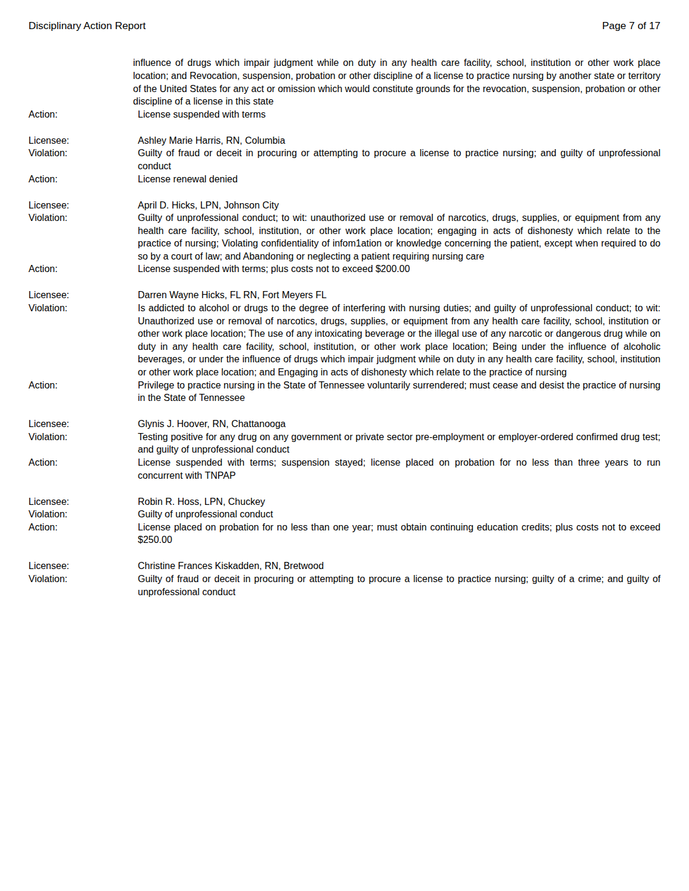Disciplinary Action Report
Page 7 of 17
influence of drugs which impair judgment while on duty in any health care facility, school, institution or other work place location; and Revocation, suspension, probation or other discipline of a license to practice nursing by another state or territory of the United States for any act or omission which would constitute grounds for the revocation, suspension, probation or other discipline of a license in this state
Action:
License suspended with terms
Licensee:
Ashley Marie Harris, RN, Columbia
Violation:
Guilty of fraud or deceit in procuring or attempting to procure a license to practice nursing; and guilty of unprofessional conduct
Action:
License renewal denied
Licensee:
April D. Hicks, LPN, Johnson City
Violation:
Guilty of unprofessional conduct; to wit: unauthorized use or removal of narcotics, drugs, supplies, or equipment from any health care facility, school, institution, or other work place location; engaging in acts of dishonesty which relate to the practice of nursing; Violating confidentiality of infom1ation or knowledge concerning the patient, except when required to do so by a court of law; and Abandoning or neglecting a patient requiring nursing care
Action:
License suspended with terms; plus costs not to exceed $200.00
Licensee:
Darren Wayne Hicks, FL RN, Fort Meyers FL
Violation:
Is addicted to alcohol or drugs to the degree of interfering with nursing duties; and guilty of unprofessional conduct; to wit: Unauthorized use or removal of narcotics, drugs, supplies, or equipment from any health care facility, school, institution or other work place location; The use of any intoxicating beverage or the illegal use of any narcotic or dangerous drug while on duty in any health care facility, school, institution, or other work place location; Being under the influence of alcoholic beverages, or under the influence of drugs which impair judgment while on duty in any health care facility, school, institution or other work place location; and Engaging in acts of dishonesty which relate to the practice of nursing
Action:
Privilege to practice nursing in the State of Tennessee voluntarily surrendered; must cease and desist the practice of nursing in the State of Tennessee
Licensee:
Glynis J. Hoover, RN, Chattanooga
Violation:
Testing positive for any drug on any government or private sector pre-employment or employer-ordered confirmed drug test; and guilty of unprofessional conduct
Action:
License suspended with terms; suspension stayed; license placed on probation for no less than three years to run concurrent with TNPAP
Licensee:
Robin R. Hoss, LPN, Chuckey
Violation:
Guilty of unprofessional conduct
Action:
License placed on probation for no less than one year; must obtain continuing education credits; plus costs not to exceed $250.00
Licensee:
Christine Frances Kiskadden, RN, Bretwood
Violation:
Guilty of fraud or deceit in procuring or attempting to procure a license to practice nursing; guilty of a crime; and guilty of unprofessional conduct